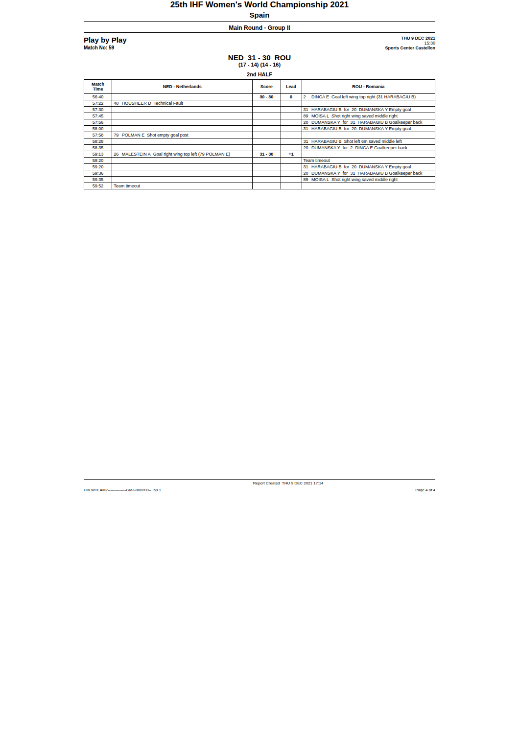25th IHF Women's World Championship 2021
Spain
Main Round - Group II
Play by Play Match No: 59
THU 9 DEC 2021
15:30
Sports Center Castellon
NED 31 - 30 ROU
(17 - 14) (14 - 16)
2nd HALF
| Match Time | NED - Netherlands | Score | Lead | ROU - Romania |
| --- | --- | --- | --- | --- |
| 56:40 | | 30 - 30 | 0 | 2 DINCA E Goal left wing top right (31 HARABAGIU B) |
| 57:22 | 48 HOUSHEER D Technical Fault | | | |
| 57:30 | | | | 31 HARABAGIU B for 20 DUMANSKA Y Empty goal |
| 57:45 | | | | 89 MOISA L Shot right wing saved middle right |
| 57:56 | | | | 20 DUMANSKA Y for 31 HARABAGIU B Goalkeeper back |
| 58:00 | | | | 31 HARABAGIU B for 20 DUMANSKA Y Empty goal |
| 57:58 | 79 POLMAN E Shot empty goal post | | | |
| 58:28 | | | | 31 HARABAGIU B Shot left 6m saved middle left |
| 58:35 | | | | 20 DUMANSKA Y for 2 DINCA E Goalkeeper back |
| 59:13 | 26 MALESTEIN A Goal right wing top left (79 POLMAN E) | 31 - 30 | +1 | |
| 59:20 | | | | Team timeout |
| 59:20 | | | | 31 HARABAGIU B for 20 DUMANSKA Y Empty goal |
| 59:36 | | | | 20 DUMANSKA Y for 31 HARABAGIU B Goalkeeper back |
| 59:35 | | | | 89 MOISA L Shot right wing saved middle right |
| 59:52 | Team timeout | | | |
HBLWTEAM7--------------GMJ-000200--_69 1
Report Created THU 9 DEC 2021 17:14
Page 4 of 4